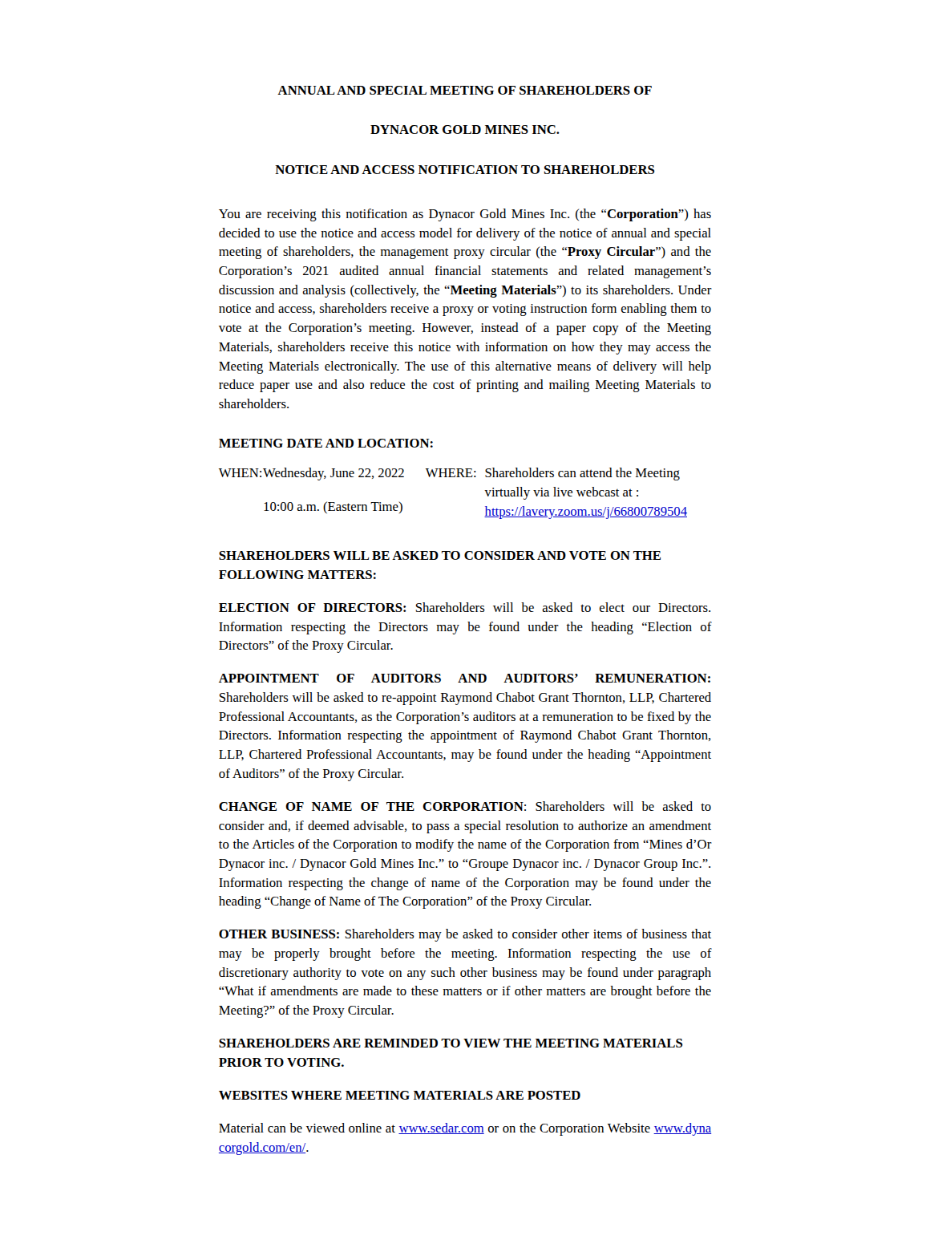ANNUAL AND SPECIAL MEETING OF SHAREHOLDERS OF
DYNACOR GOLD MINES INC.
NOTICE AND ACCESS NOTIFICATION TO SHAREHOLDERS
You are receiving this notification as Dynacor Gold Mines Inc. (the “Corporation”) has decided to use the notice and access model for delivery of the notice of annual and special meeting of shareholders, the management proxy circular (the “Proxy Circular”) and the Corporation’s 2021 audited annual financial statements and related management’s discussion and analysis (collectively, the “Meeting Materials”) to its shareholders. Under notice and access, shareholders receive a proxy or voting instruction form enabling them to vote at the Corporation’s meeting. However, instead of a paper copy of the Meeting Materials, shareholders receive this notice with information on how they may access the Meeting Materials electronically. The use of this alternative means of delivery will help reduce paper use and also reduce the cost of printing and mailing Meeting Materials to shareholders.
MEETING DATE AND LOCATION:
| WHEN: | Wednesday, June 22, 2022 10:00 a.m. (Eastern Time) | WHERE: | Shareholders can attend the Meeting virtually via live webcast at : https://lavery.zoom.us/j/66800789504 |
SHAREHOLDERS WILL BE ASKED TO CONSIDER AND VOTE ON THE FOLLOWING MATTERS:
ELECTION OF DIRECTORS: Shareholders will be asked to elect our Directors. Information respecting the Directors may be found under the heading “Election of Directors” of the Proxy Circular.
APPOINTMENT OF AUDITORS AND AUDITORS’ REMUNERATION: Shareholders will be asked to re-appoint Raymond Chabot Grant Thornton, LLP, Chartered Professional Accountants, as the Corporation’s auditors at a remuneration to be fixed by the Directors. Information respecting the appointment of Raymond Chabot Grant Thornton, LLP, Chartered Professional Accountants, may be found under the heading “Appointment of Auditors” of the Proxy Circular.
CHANGE OF NAME OF THE CORPORATION: Shareholders will be asked to consider and, if deemed advisable, to pass a special resolution to authorize an amendment to the Articles of the Corporation to modify the name of the Corporation from “Mines d’Or Dynacor inc. / Dynacor Gold Mines Inc.” to “Groupe Dynacor inc. / Dynacor Group Inc.”. Information respecting the change of name of the Corporation may be found under the heading “Change of Name of The Corporation” of the Proxy Circular.
OTHER BUSINESS: Shareholders may be asked to consider other items of business that may be properly brought before the meeting. Information respecting the use of discretionary authority to vote on any such other business may be found under paragraph “What if amendments are made to these matters or if other matters are brought before the Meeting?” of the Proxy Circular.
SHAREHOLDERS ARE REMINDED TO VIEW THE MEETING MATERIALS PRIOR TO VOTING.
WEBSITES WHERE MEETING MATERIALS ARE POSTED
Material can be viewed online at www.sedar.com or on the Corporation Website www.dynacorgold.com/en/.